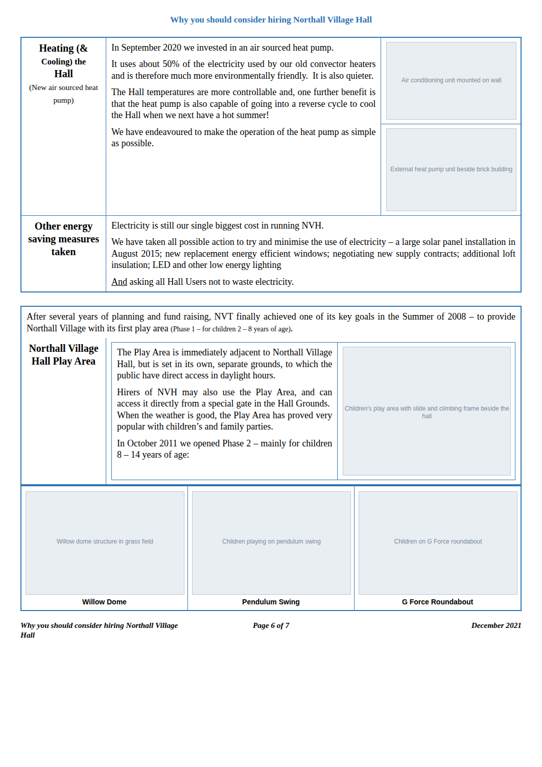Why you should consider hiring Northall Village Hall
| Heating (& Cooling) the Hall (New air sourced heat pump) | In September 2020 we invested in an air sourced heat pump. It uses about 50% of the electricity used by our old convector heaters and is therefore much more environmentally friendly. It is also quieter. The Hall temperatures are more controllable and, one further benefit is that the heat pump is also capable of going into a reverse cycle to cool the Hall when we next have a hot summer! We have endeavoured to make the operation of the heat pump as simple as possible. | Air conditioning unit mounted on wall |
| External heat pump unit beside brick building |
| Other energy saving measures taken | Electricity is still our single biggest cost in running NVH. We have taken all possible action to try and minimise the use of electricity – a large solar panel installation in August 2015; new replacement energy efficient windows; negotiating new supply contracts; additional loft insulation; LED and other low energy lighting And asking all Hall Users not to waste electricity. |
| After several years of planning and fund raising, NVT finally achieved one of its key goals in the Summer of 2008 – to provide Northall Village with its first play area (Phase 1 – for children 2 – 8 years of age) . |
| Northall Village Hall Play Area | / The Play Area is immediately adjacent to Northall Village Hall, but is set in its own, separate grounds, to which the public have direct access in daylight hours. Hirers of NVH may also use the Play Area, and can access it directly from a special gate in the Hall Grounds. When the weather is good, the Play Area has proved very popular with children’s and family parties. In October 2011 we opened Phase 2 – mainly for children 8 – 14 years of age: / Children's play area with slide and climbing frame beside the hall / |
| Willow dome structure in grass field Willow Dome | Children playing on pendulum swing Pendulum Swing | Children on G Force roundabout G Force Roundabout |
Why you should consider hiring Northall Village Hall
Page 6 of 7
December 2021